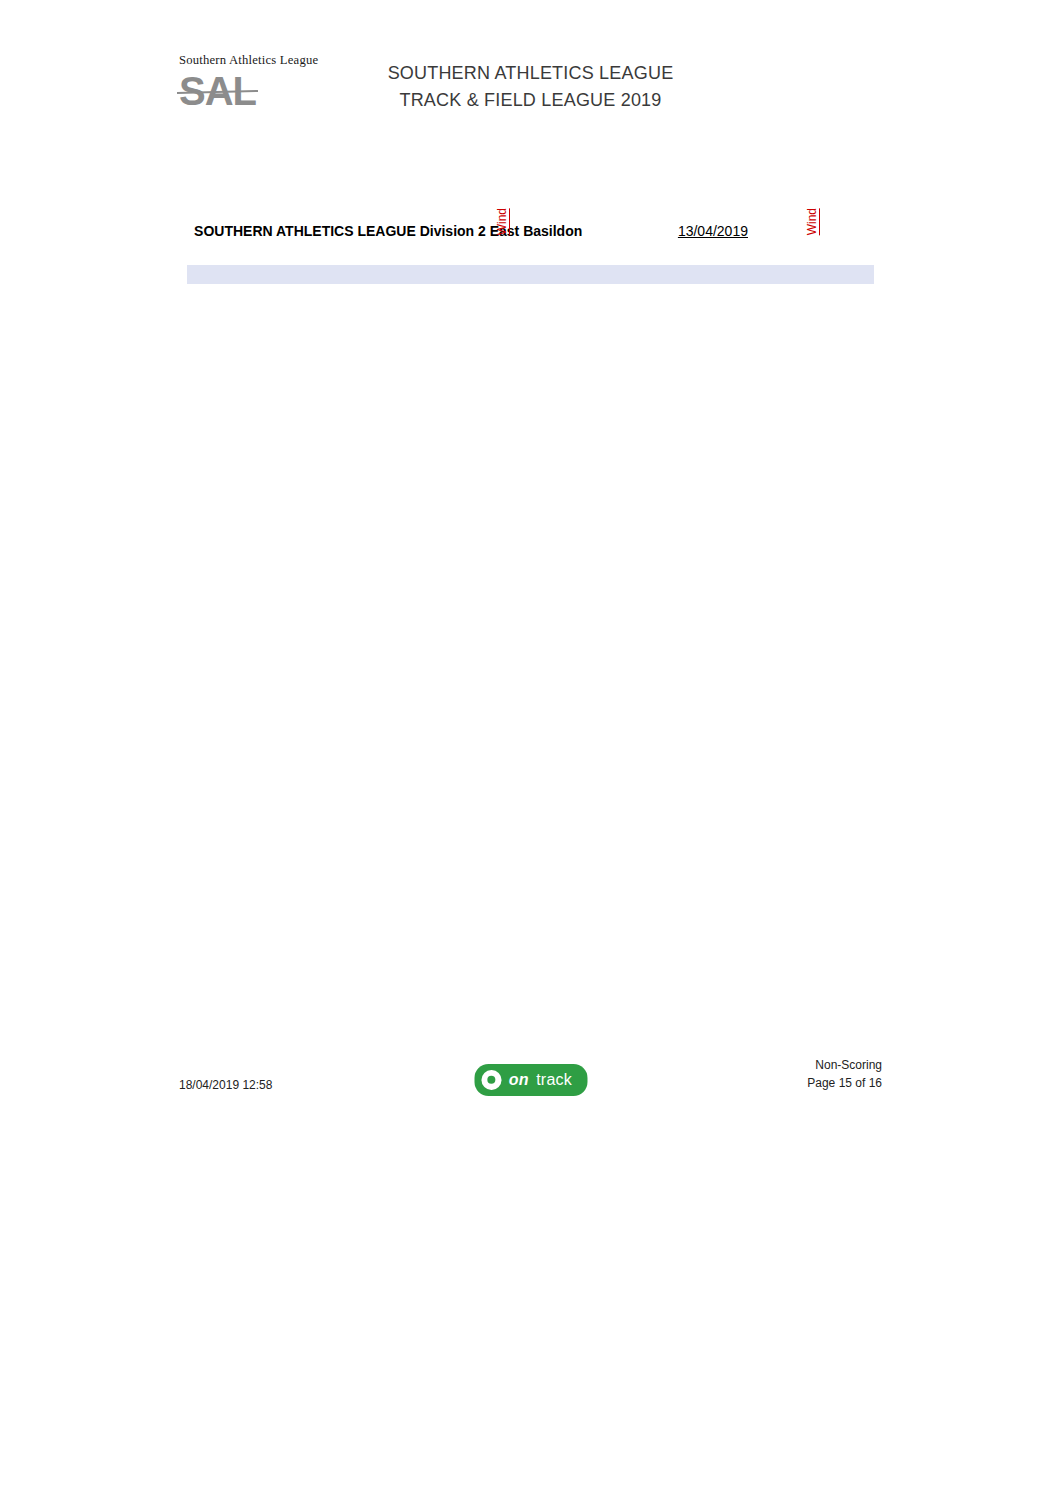Southern Athletics League
SAL
SOUTHERN ATHLETICS LEAGUE TRACK & FIELD LEAGUE 2019
SOUTHERN ATHLETICS LEAGUE Division 2 East Basildon
Wind
13/04/2019
Wind
18/04/2019 12:58
on track
Non-Scoring
Page 15 of 16